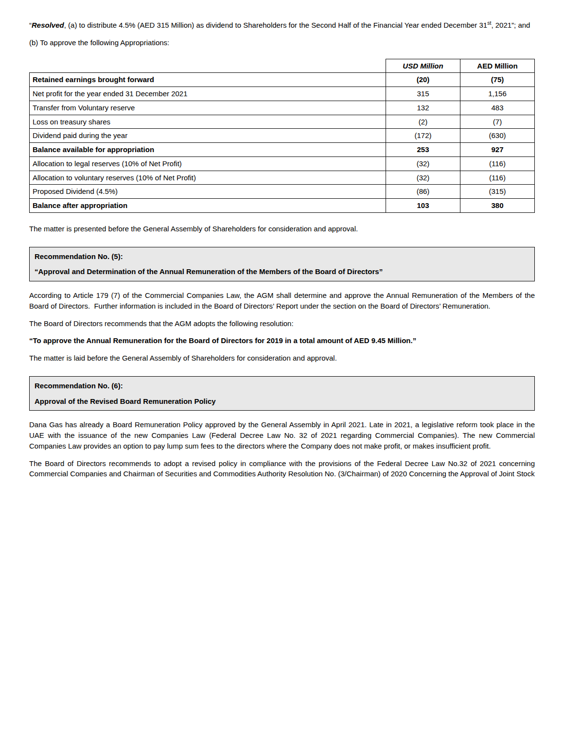“Resolved, (a) to distribute 4.5% (AED 315 Million) as dividend to Shareholders for the Second Half of the Financial Year ended December 31st, 2021”; and
(b) To approve the following Appropriations:
| | USD Million | AED Million |
| --- | --- | --- |
| Retained earnings brought forward | (20) | (75) |
| Net profit for the year ended 31 December 2021 | 315 | 1,156 |
| Transfer from Voluntary reserve | 132 | 483 |
| Loss on treasury shares | (2) | (7) |
| Dividend paid during the year | (172) | (630) |
| Balance available for appropriation | 253 | 927 |
| Allocation to legal reserves (10% of Net Profit) | (32) | (116) |
| Allocation to voluntary reserves (10% of Net Profit) | (32) | (116) |
| Proposed Dividend (4.5%) | (86) | (315) |
| Balance after appropriation | 103 | 380 |
The matter is presented before the General Assembly of Shareholders for consideration and approval.
Recommendation No. (5):
“Approval and Determination of the Annual Remuneration of the Members of the Board of Directors”
According to Article 179 (7) of the Commercial Companies Law, the AGM shall determine and approve the Annual Remuneration of the Members of the Board of Directors. Further information is included in the Board of Directors’ Report under the section on the Board of Directors’ Remuneration.
The Board of Directors recommends that the AGM adopts the following resolution:
“To approve the Annual Remuneration for the Board of Directors for 2019 in a total amount of AED 9.45 Million.”
The matter is laid before the General Assembly of Shareholders for consideration and approval.
Recommendation No. (6):
Approval of the Revised Board Remuneration Policy
Dana Gas has already a Board Remuneration Policy approved by the General Assembly in April 2021. Late in 2021, a legislative reform took place in the UAE with the issuance of the new Companies Law (Federal Decree Law No. 32 of 2021 regarding Commercial Companies). The new Commercial Companies Law provides an option to pay lump sum fees to the directors where the Company does not make profit, or makes insufficient profit.
The Board of Directors recommends to adopt a revised policy in compliance with the provisions of the Federal Decree Law No.32 of 2021 concerning Commercial Companies and Chairman of Securities and Commodities Authority Resolution No. (3/Chairman) of 2020 Concerning the Approval of Joint Stock